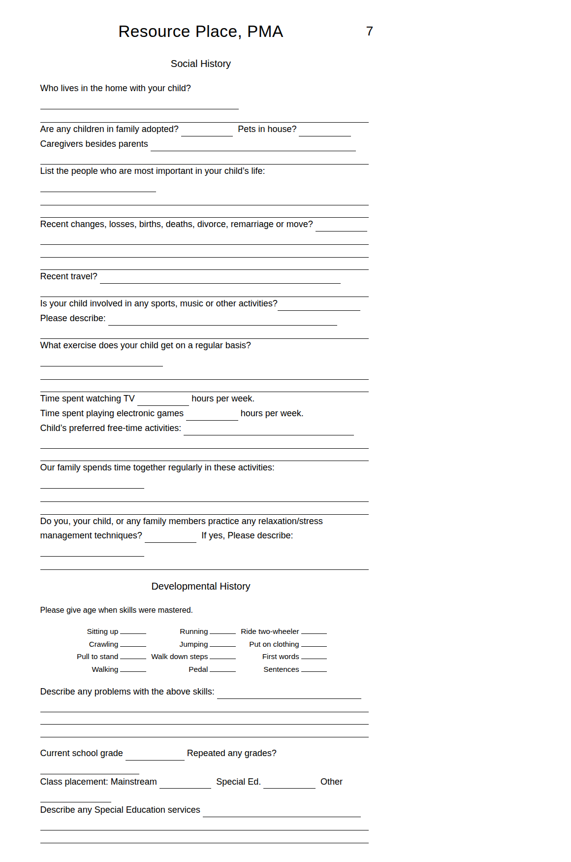Resource Place, PMA
7
Social History
Who lives in the home with your child?
Are any children in family adopted? Pets in house?
Caregivers besides parents
List the people who are most important in your child’s life:
Recent changes, losses, births, deaths, divorce, remarriage or move?
Recent travel?
Is your child involved in any sports, music or other activities?
Please describe:
What exercise does your child get on a regular basis?
Time spent watching TV hours per week.
Time spent playing electronic games hours per week.
Child’s preferred free-time activities:
Our family spends time together regularly in these activities:
Do you, your child, or any family members practice any relaxation/stress
management techniques? If yes, Please describe:
Developmental History
Please give age when skills were mastered.
| Sitting up | | Running | | Ride two-wheeler | |
| Crawling | | Jumping | | Put on clothing | |
| Pull to stand | | Walk down steps | | First words | |
| Walking | | Pedal | | Sentences | |
Describe any problems with the above skills:
Current school grade Repeated any grades?
Class placement: Mainstream Special Ed. Other
Describe any Special Education services